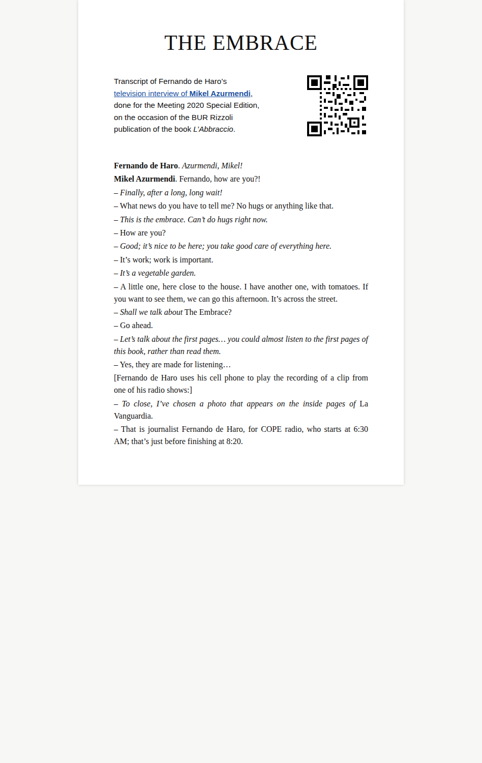THE EMBRACE
Transcript of Fernando de Haro’s
television interview of Mikel Azurmendi,
done for the Meeting 2020 Special Edition,
on the occasion of the BUR Rizzoli
publication of the book L’Abbraccio.
Fernando de Haro. Azurmendi, Mikel!
Mikel Azurmendi. Fernando, how are you?!
– Finally, after a long, long wait!
– What news do you have to tell me? No hugs or anything like that.
– This is the embrace. Can’t do hugs right now.
– How are you?
– Good; it’s nice to be here; you take good care of everything here.
– It’s work; work is important.
– It’s a vegetable garden.
– A little one, here close to the house. I have another one, with tomatoes. If you want to see them, we can go this afternoon. It’s across the street.
– Shall we talk about The Embrace?
– Go ahead.
– Let’s talk about the first pages… you could almost listen to the first pages of this book, rather than read them.
– Yes, they are made for listening…
[Fernando de Haro uses his cell phone to play the recording of a clip from one of his radio shows:]
– To close, I’ve chosen a photo that appears on the inside pages of La Vanguardia.
– That is journalist Fernando de Haro, for COPE radio, who starts at 6:30 AM; that’s just before finishing at 8:20.